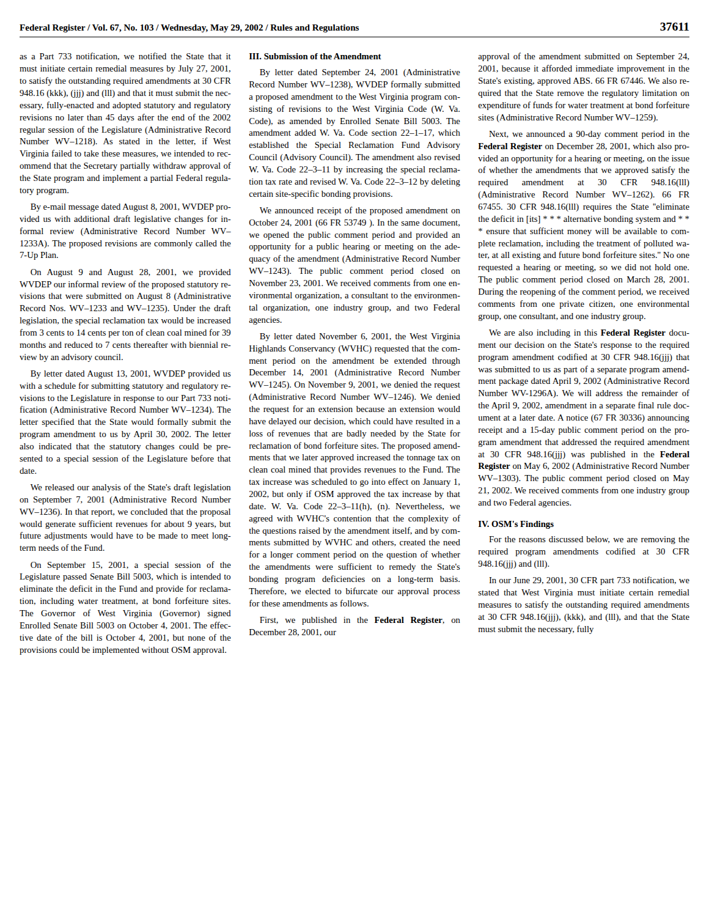Federal Register / Vol. 67, No. 103 / Wednesday, May 29, 2002 / Rules and Regulations
37611
as a Part 733 notification, we notified the State that it must initiate certain remedial measures by July 27, 2001, to satisfy the outstanding required amendments at 30 CFR 948.16 (kkk), (jjj) and (lll) and that it must submit the necessary, fully-enacted and adopted statutory and regulatory revisions no later than 45 days after the end of the 2002 regular session of the Legislature (Administrative Record Number WV–1218). As stated in the letter, if West Virginia failed to take these measures, we intended to recommend that the Secretary partially withdraw approval of the State program and implement a partial Federal regulatory program.
By e-mail message dated August 8, 2001, WVDEP provided us with additional draft legislative changes for informal review (Administrative Record Number WV–1233A). The proposed revisions are commonly called the 7-Up Plan.
On August 9 and August 28, 2001, we provided WVDEP our informal review of the proposed statutory revisions that were submitted on August 8 (Administrative Record Nos. WV–1233 and WV–1235). Under the draft legislation, the special reclamation tax would be increased from 3 cents to 14 cents per ton of clean coal mined for 39 months and reduced to 7 cents thereafter with biennial review by an advisory council.
By letter dated August 13, 2001, WVDEP provided us with a schedule for submitting statutory and regulatory revisions to the Legislature in response to our Part 733 notification (Administrative Record Number WV–1234). The letter specified that the State would formally submit the program amendment to us by April 30, 2002. The letter also indicated that the statutory changes could be presented to a special session of the Legislature before that date.
We released our analysis of the State's draft legislation on September 7, 2001 (Administrative Record Number WV–1236). In that report, we concluded that the proposal would generate sufficient revenues for about 9 years, but future adjustments would have to be made to meet long-term needs of the Fund.
On September 15, 2001, a special session of the Legislature passed Senate Bill 5003, which is intended to eliminate the deficit in the Fund and provide for reclamation, including water treatment, at bond forfeiture sites. The Governor of West Virginia (Governor) signed Enrolled Senate Bill 5003 on October 4, 2001. The effective date of the bill is October 4, 2001, but none of the provisions could be implemented without OSM approval.
III. Submission of the Amendment
By letter dated September 24, 2001 (Administrative Record Number WV–1238), WVDEP formally submitted a proposed amendment to the West Virginia program consisting of revisions to the West Virginia Code (W. Va. Code), as amended by Enrolled Senate Bill 5003. The amendment added W. Va. Code section 22–1–17, which established the Special Reclamation Fund Advisory Council (Advisory Council). The amendment also revised W. Va. Code 22–3–11 by increasing the special reclamation tax rate and revised W. Va. Code 22–3–12 by deleting certain site-specific bonding provisions.
We announced receipt of the proposed amendment on October 24, 2001 (66 FR 53749 ). In the same document, we opened the public comment period and provided an opportunity for a public hearing or meeting on the adequacy of the amendment (Administrative Record Number WV–1243). The public comment period closed on November 23, 2001. We received comments from one environmental organization, a consultant to the environmental organization, one industry group, and two Federal agencies.
By letter dated November 6, 2001, the West Virginia Highlands Conservancy (WVHC) requested that the comment period on the amendment be extended through December 14, 2001 (Administrative Record Number WV–1245). On November 9, 2001, we denied the request (Administrative Record Number WV–1246). We denied the request for an extension because an extension would have delayed our decision, which could have resulted in a loss of revenues that are badly needed by the State for reclamation of bond forfeiture sites. The proposed amendments that we later approved increased the tonnage tax on clean coal mined that provides revenues to the Fund. The tax increase was scheduled to go into effect on January 1, 2002, but only if OSM approved the tax increase by that date. W. Va. Code 22–3–11(h), (n). Nevertheless, we agreed with WVHC's contention that the complexity of the questions raised by the amendment itself, and by comments submitted by WVHC and others, created the need for a longer comment period on the question of whether the amendments were sufficient to remedy the State's bonding program deficiencies on a long-term basis. Therefore, we elected to bifurcate our approval process for these amendments as follows.
First, we published in the Federal Register, on December 28, 2001, our
approval of the amendment submitted on September 24, 2001, because it afforded immediate improvement in the State's existing, approved ABS. 66 FR 67446. We also required that the State remove the regulatory limitation on expenditure of funds for water treatment at bond forfeiture sites (Administrative Record Number WV–1259).
Next, we announced a 90-day comment period in the Federal Register on December 28, 2001, which also provided an opportunity for a hearing or meeting, on the issue of whether the amendments that we approved satisfy the required amendment at 30 CFR 948.16(lll) (Administrative Record Number WV–1262). 66 FR 67455. 30 CFR 948.16(lll) requires the State ''eliminate the deficit in [its] * * * alternative bonding system and * * * ensure that sufficient money will be available to complete reclamation, including the treatment of polluted water, at all existing and future bond forfeiture sites.'' No one requested a hearing or meeting, so we did not hold one. The public comment period closed on March 28, 2001. During the reopening of the comment period, we received comments from one private citizen, one environmental group, one consultant, and one industry group.
We are also including in this Federal Register document our decision on the State's response to the required program amendment codified at 30 CFR 948.16(jjj) that was submitted to us as part of a separate program amendment package dated April 9, 2002 (Administrative Record Number WV-1296A). We will address the remainder of the April 9, 2002, amendment in a separate final rule document at a later date. A notice (67 FR 30336) announcing receipt and a 15-day public comment period on the program amendment that addressed the required amendment at 30 CFR 948.16(jjj) was published in the Federal Register on May 6, 2002 (Administrative Record Number WV–1303). The public comment period closed on May 21, 2002. We received comments from one industry group and two Federal agencies.
IV. OSM's Findings
For the reasons discussed below, we are removing the required program amendments codified at 30 CFR 948.16(jjj) and (lll).
In our June 29, 2001, 30 CFR part 733 notification, we stated that West Virginia must initiate certain remedial measures to satisfy the outstanding required amendments at 30 CFR 948.16(jjj), (kkk), and (lll), and that the State must submit the necessary, fully